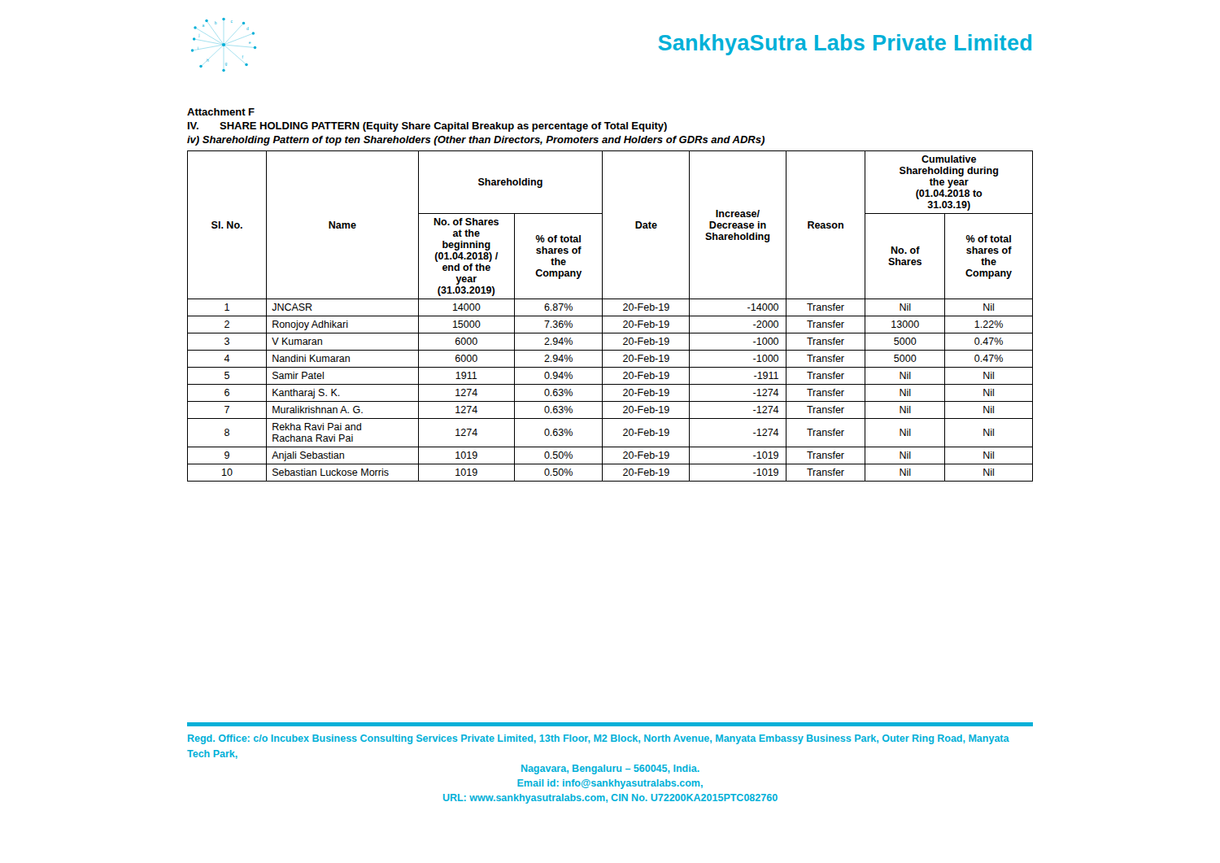a b c d e f g h i j
SankhyaSutra Labs Private Limited
Attachment F
IV. SHARE HOLDING PATTERN (Equity Share Capital Breakup as percentage of Total Equity)
iv) Shareholding Pattern of top ten Shareholders (Other than Directors, Promoters and Holders of GDRs and ADRs)
| Sl. No. | Name | Shareholding | Date | Increase/ Decrease in Shareholding | Reason | Cumulative Shareholding during the year (01.04.2018 to 31.03.19) |
| --- | --- | --- | --- | --- | --- | --- |
| No. of Shares at the beginning (01.04.2018) / end of the year (31.03.2019) | % of total shares of the Company | No. of Shares | % of total shares of the Company |
| 1 | JNCASR | 14000 | 6.87% | 20-Feb-19 | -14000 | Transfer | Nil | Nil |
| 2 | Ronojoy Adhikari | 15000 | 7.36% | 20-Feb-19 | -2000 | Transfer | 13000 | 1.22% |
| 3 | V Kumaran | 6000 | 2.94% | 20-Feb-19 | -1000 | Transfer | 5000 | 0.47% |
| 4 | Nandini Kumaran | 6000 | 2.94% | 20-Feb-19 | -1000 | Transfer | 5000 | 0.47% |
| 5 | Samir Patel | 1911 | 0.94% | 20-Feb-19 | -1911 | Transfer | Nil | Nil |
| 6 | Kantharaj S. K. | 1274 | 0.63% | 20-Feb-19 | -1274 | Transfer | Nil | Nil |
| 7 | Muralikrishnan A. G. | 1274 | 0.63% | 20-Feb-19 | -1274 | Transfer | Nil | Nil |
| 8 | Rekha Ravi Pai and Rachana Ravi Pai | 1274 | 0.63% | 20-Feb-19 | -1274 | Transfer | Nil | Nil |
| 9 | Anjali Sebastian | 1019 | 0.50% | 20-Feb-19 | -1019 | Transfer | Nil | Nil |
| 10 | Sebastian Luckose Morris | 1019 | 0.50% | 20-Feb-19 | -1019 | Transfer | Nil | Nil |
Regd. Office: c/o Incubex Business Consulting Services Private Limited, 13th Floor, M2 Block, North Avenue, Manyata Embassy Business Park, Outer Ring Road, Manyata Tech Park,
Nagavara, Bengaluru – 560045, India.
Email id: info@sankhyasutralabs.com,
URL: www.sankhyasutralabs.com, CIN No. U72200KA2015PTC082760